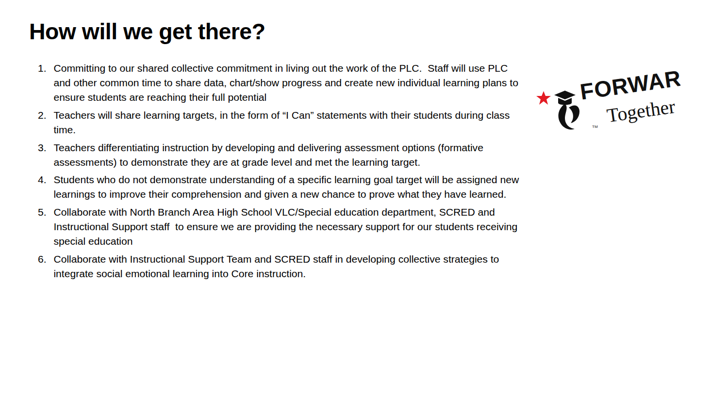How will we get there?
Committing to our shared collective commitment in living out the work of the PLC. Staff will use PLC and other common time to share data, chart/show progress and create new individual learning plans to ensure students are reaching their full potential
Teachers will share learning targets, in the form of “I Can” statements with their students during class time.
Teachers differentiating instruction by developing and delivering assessment options (formative assessments) to demonstrate they are at grade level and met the learning target.
Students who do not demonstrate understanding of a specific learning goal target will be assigned new learnings to improve their comprehension and given a new chance to prove what they have learned.
Collaborate with North Branch Area High School VLC/Special education department, SCRED and Instructional Support staff to ensure we are providing the necessary support for our students receiving special education
Collaborate with Instructional Support Team and SCRED staff in developing collective strategies to integrate social emotional learning into Core instruction.
Forward Together FORWARD Together TM